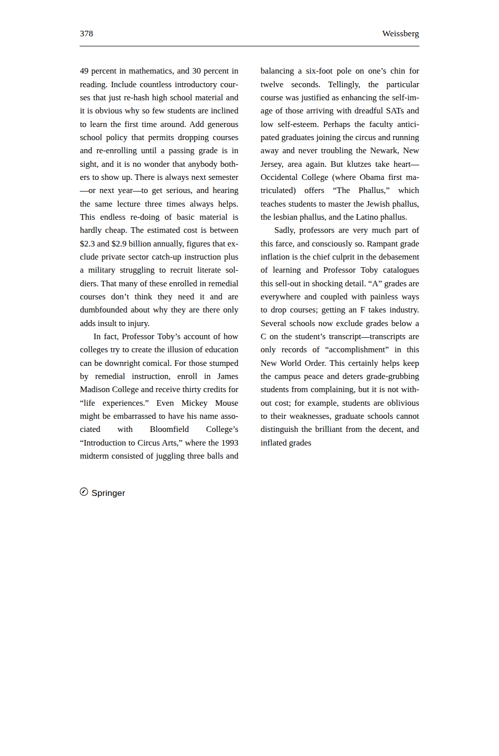378 Weissberg
49 percent in mathematics, and 30 percent in reading. Include countless introductory courses that just re-hash high school material and it is obvious why so few students are inclined to learn the first time around. Add generous school policy that permits dropping courses and re-enrolling until a passing grade is in sight, and it is no wonder that anybody bothers to show up. There is always next semester—or next year—to get serious, and hearing the same lecture three times always helps. This endless re-doing of basic material is hardly cheap. The estimated cost is between $2.3 and $2.9 billion annually, figures that exclude private sector catch-up instruction plus a military struggling to recruit literate soldiers. That many of these enrolled in remedial courses don’t think they need it and are dumbfounded about why they are there only adds insult to injury.
In fact, Professor Toby’s account of how colleges try to create the illusion of education can be downright comical. For those stumped by remedial instruction, enroll in James Madison College and receive thirty credits for “life experiences.” Even Mickey Mouse might be embarrassed to have his name associated with Bloomfield College’s “Introduction to Circus Arts,” where the 1993 midterm consisted of juggling three balls and balancing a six-foot pole on one’s chin for twelve seconds. Tellingly, the particular course was justified as enhancing the self-image of those arriving with dreadful SATs and low self-esteem. Perhaps the faculty anticipated graduates joining the circus and running away and never troubling the Newark, New Jersey, area again. But klutzes take heart—Occidental College (where Obama first matriculated) offers “The Phallus,” which teaches students to master the Jewish phallus, the lesbian phallus, and the Latino phallus.
Sadly, professors are very much part of this farce, and consciously so. Rampant grade inflation is the chief culprit in the debasement of learning and Professor Toby catalogues this sell-out in shocking detail. “A” grades are everywhere and coupled with painless ways to drop courses; getting an F takes industry. Several schools now exclude grades below a C on the student’s transcript—transcripts are only records of “accomplishment” in this New World Order. This certainly helps keep the campus peace and deters grade-grubbing students from complaining, but it is not without cost; for example, students are oblivious to their weaknesses, graduate schools cannot distinguish the brilliant from the decent, and inflated grades
Springer